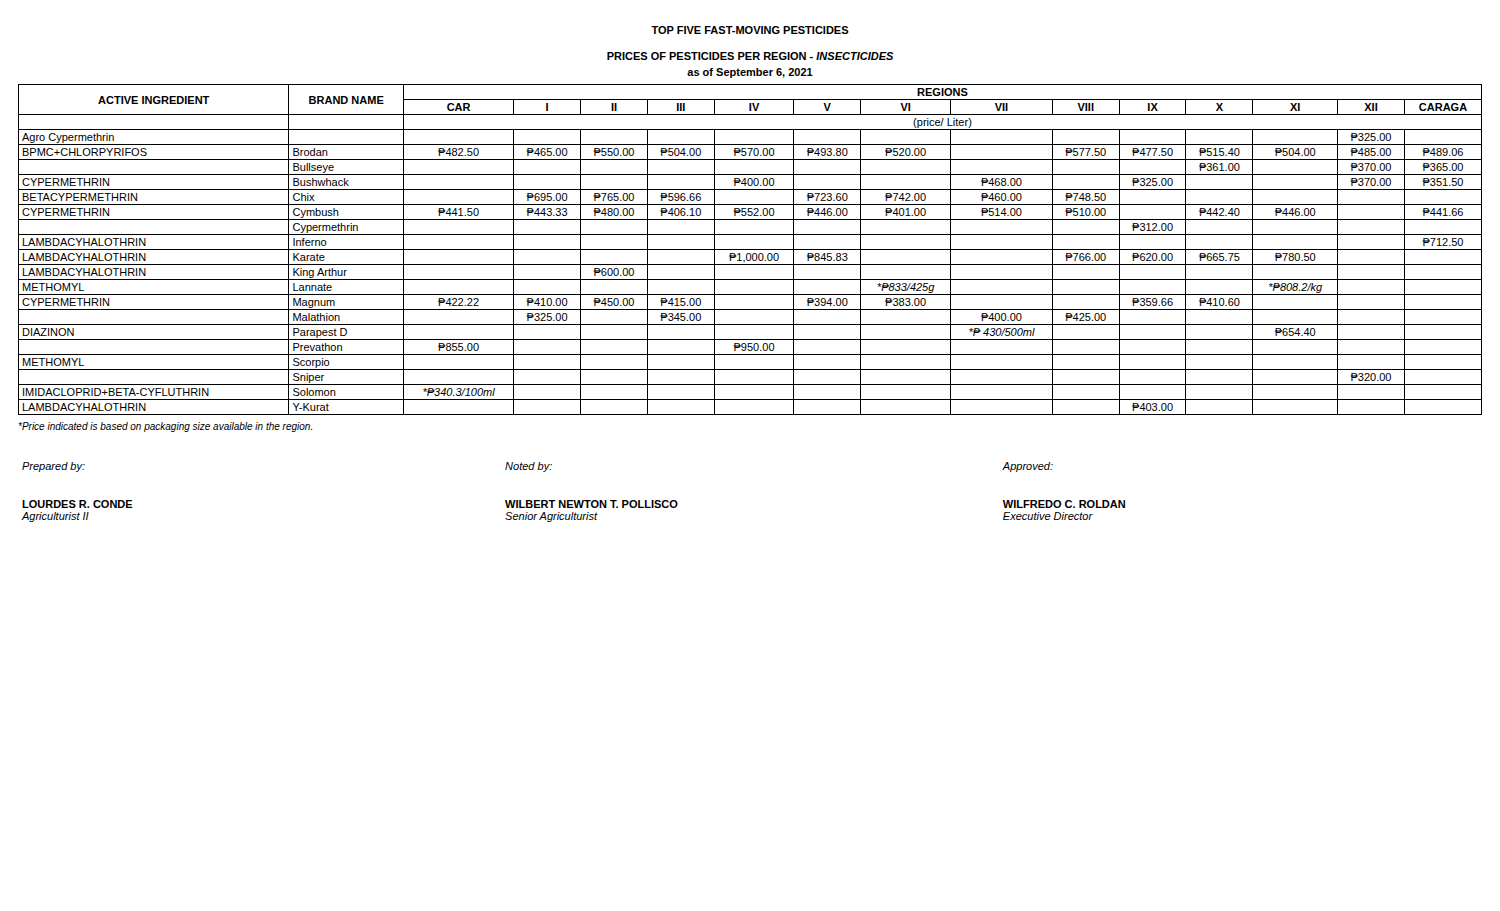| TOP FIVE FAST-MOVING PESTICIDES |
| PRICES OF PESTICIDES PER REGION - INSECTICIDES |
| as of September 6, 2021 |
| ACTIVE INGREDIENT | BRAND NAME | REGIONS |
| --- | --- | --- |
| CAR | I | II | III | IV | V | VI | VII | VIII | IX | X | XI | XII | CARAGA |
| | | (price/ Liter) |
| Agro Cypermethrin | | | | | | | | | | | | | | ₱325.00 | |
| BPMC+CHLORPYRIFOS | Brodan | ₱482.50 | ₱465.00 | ₱550.00 | ₱504.00 | ₱570.00 | ₱493.80 | ₱520.00 | | ₱577.50 | ₱477.50 | ₱515.40 | ₱504.00 | ₱485.00 | ₱489.06 |
| | Bullseye | | | | | | | | | | | ₱361.00 | | ₱370.00 | ₱365.00 |
| CYPERMETHRIN | Bushwhack | | | | | ₱400.00 | | | ₱468.00 | | ₱325.00 | | | ₱370.00 | ₱351.50 |
| BETACYPERMETHRIN | Chix | | ₱695.00 | ₱765.00 | ₱596.66 | | ₱723.60 | ₱742.00 | ₱460.00 | ₱748.50 | | | | | |
| CYPERMETHRIN | Cymbush | ₱441.50 | ₱443.33 | ₱480.00 | ₱406.10 | ₱552.00 | ₱446.00 | ₱401.00 | ₱514.00 | ₱510.00 | | ₱442.40 | ₱446.00 | | ₱441.66 |
| | Cypermethrin | | | | | | | | | | ₱312.00 | | | | |
| LAMBDACYHALOTHRIN | Inferno | | | | | | | | | | | | | | ₱712.50 |
| LAMBDACYHALOTHRIN | Karate | | | | | ₱1,000.00 | ₱845.83 | | | ₱766.00 | ₱620.00 | ₱665.75 | ₱780.50 | | |
| LAMBDACYHALOTHRIN | King Arthur | | | ₱600.00 | | | | | | | | | | | |
| METHOMYL | Lannate | | | | | | | *₱833/425g | | | | | *₱808.2/kg | | |
| CYPERMETHRIN | Magnum | ₱422.22 | ₱410.00 | ₱450.00 | ₱415.00 | | ₱394.00 | ₱383.00 | | | ₱359.66 | ₱410.60 | | | |
| | Malathion | | ₱325.00 | | ₱345.00 | | | | ₱400.00 | ₱425.00 | | | | | |
| DIAZINON | Parapest D | | | | | | | | *₱ 430/500ml | | | | ₱654.40 | | |
| | Prevathon | ₱855.00 | | | | ₱950.00 | | | | | | | | | |
| METHOMYL | Scorpio | | | | | | | | | | | | | | |
| | Sniper | | | | | | | | | | | | | ₱320.00 | |
| IMIDACLOPRID+BETA-CYFLUTHRIN | Solomon | *₱340.3/100ml | | | | | | | | | | | | | |
| LAMBDACYHALOTHRIN | Y-Kurat | | | | | | | | | | ₱403.00 | | | | |
*Price indicated is based on packaging size available in the region.
| Prepared by: | Noted by: | Approved: |
| Lourdes R. Conde | Wilbert Newton T. Pollisco | Wilfredo C. Roldan |
| Agriculturist II | Senior Agriculturist | Executive Director |